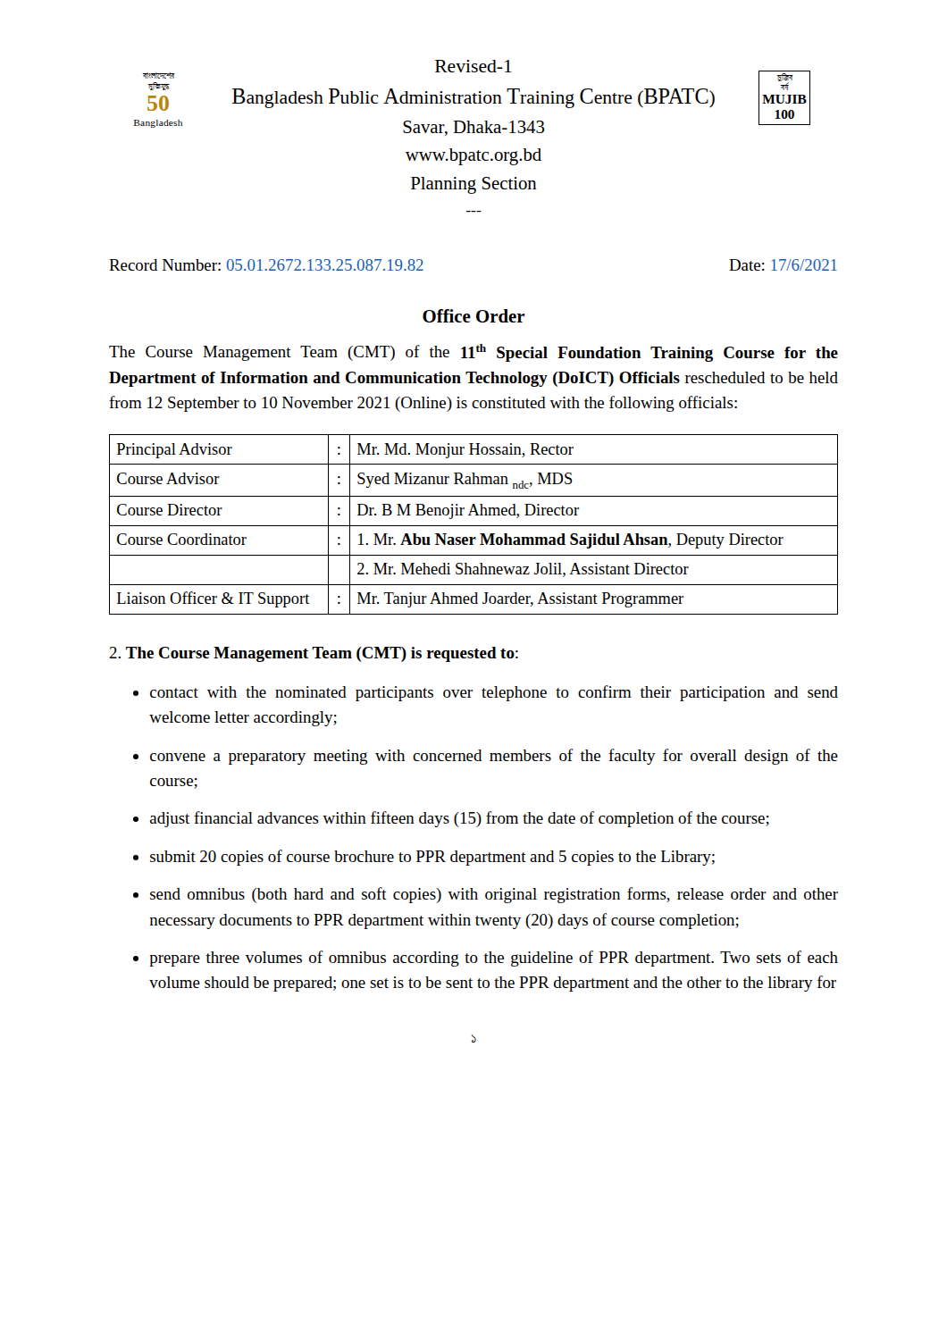বাংলাদেশের
মুক্তিযুদ্ধ 50 Bangladesh
মুজিব
বর্ষ
MUJIB
100
Revised-1
Bangladesh Public Administration Training Centre (BPATC)
Savar, Dhaka-1343
www.bpatc.org.bd
Planning Section
---
Record Number: 05.01.2672.133.25.087.19.82 Date: 17/6/2021
Office Order
The Course Management Team (CMT) of the 11th Special Foundation Training Course for the Department of Information and Communication Technology (DoICT) Officials rescheduled to be held from 12 September to 10 November 2021 (Online) is constituted with the following officials:
| Principal Advisor | : | Mr. Md. Monjur Hossain, Rector |
| Course Advisor | : | Syed Mizanur Rahman ndc , MDS |
| Course Director | : | Dr. B M Benojir Ahmed, Director |
| Course Coordinator | : | 1. Mr. Abu Naser Mohammad Sajidul Ahsan , Deputy Director |
| | | 2. Mr. Mehedi Shahnewaz Jolil, Assistant Director |
| Liaison Officer & IT Support | : | Mr. Tanjur Ahmed Joarder, Assistant Programmer |
2. The Course Management Team (CMT) is requested to:
contact with the nominated participants over telephone to confirm their participation and send welcome letter accordingly;
convene a preparatory meeting with concerned members of the faculty for overall design of the course;
adjust financial advances within fifteen days (15) from the date of completion of the course;
submit 20 copies of course brochure to PPR department and 5 copies to the Library;
send omnibus (both hard and soft copies) with original registration forms, release order and other necessary documents to PPR department within twenty (20) days of course completion;
prepare three volumes of omnibus according to the guideline of PPR department. Two sets of each volume should be prepared; one set is to be sent to the PPR department and the other to the library for
১